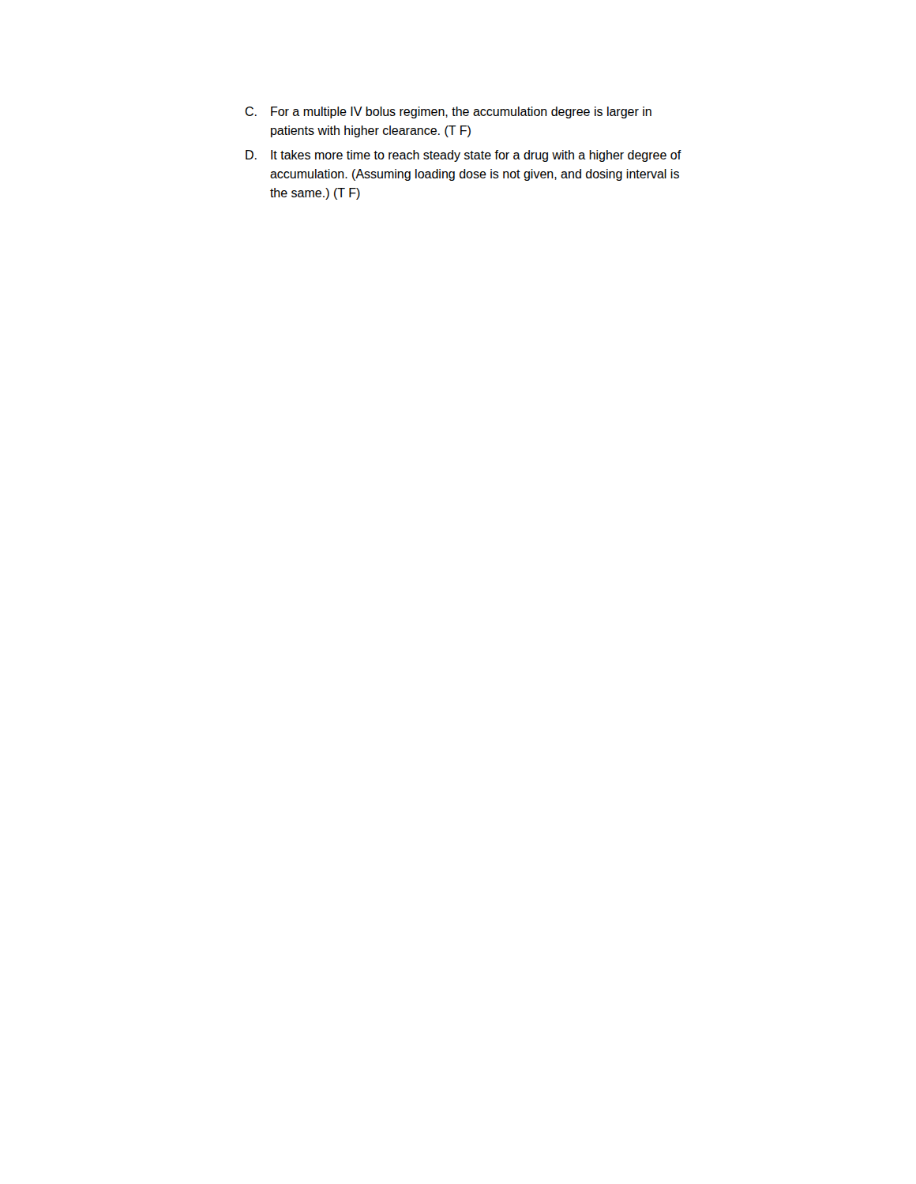For a multiple IV bolus regimen, the accumulation degree is larger in patients with higher clearance. (T F)
It takes more time to reach steady state for a drug with a higher degree of accumulation. (Assuming loading dose is not given, and dosing interval is the same.) (T F)